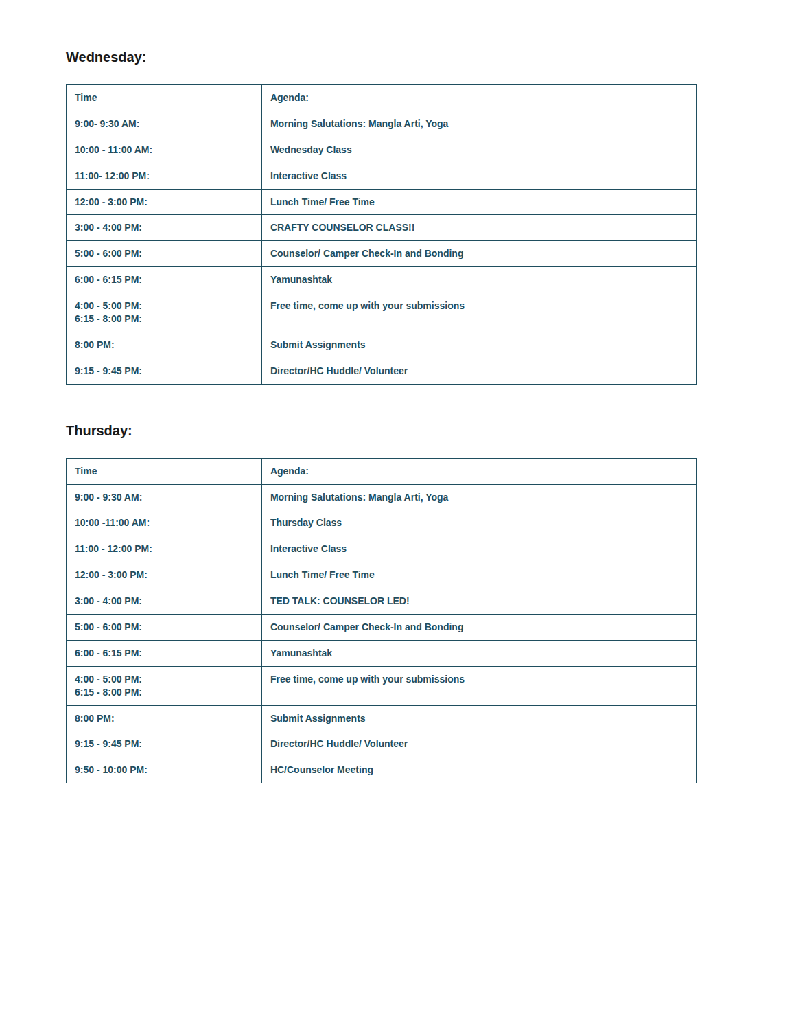Wednesday:
| Time | Agenda: |
| 9:00- 9:30 AM: | Morning Salutations: Mangla Arti, Yoga |
| 10:00 - 11:00 AM: | Wednesday Class |
| 11:00- 12:00 PM: | Interactive Class |
| 12:00 - 3:00 PM: | Lunch Time/ Free Time |
| 3:00 - 4:00 PM: | CRAFTY COUNSELOR CLASS!! |
| 5:00 - 6:00 PM: | Counselor/ Camper Check-In and Bonding |
| 6:00 - 6:15 PM: | Yamunashtak |
| 4:00 - 5:00 PM: 6:15 - 8:00 PM: | Free time, come up with your submissions |
| 8:00 PM: | Submit Assignments |
| 9:15 - 9:45 PM: | Director/HC Huddle/ Volunteer |
Thursday:
| Time | Agenda: |
| 9:00 - 9:30 AM: | Morning Salutations: Mangla Arti, Yoga |
| 10:00 -11:00 AM: | Thursday Class |
| 11:00 - 12:00 PM: | Interactive Class |
| 12:00 - 3:00 PM: | Lunch Time/ Free Time |
| 3:00 - 4:00 PM: | TED TALK: COUNSELOR LED! |
| 5:00 - 6:00 PM: | Counselor/ Camper Check-In and Bonding |
| 6:00 - 6:15 PM: | Yamunashtak |
| 4:00 - 5:00 PM: 6:15 - 8:00 PM: | Free time, come up with your submissions |
| 8:00 PM: | Submit Assignments |
| 9:15 - 9:45 PM: | Director/HC Huddle/ Volunteer |
| 9:50 - 10:00 PM: | HC/Counselor Meeting |